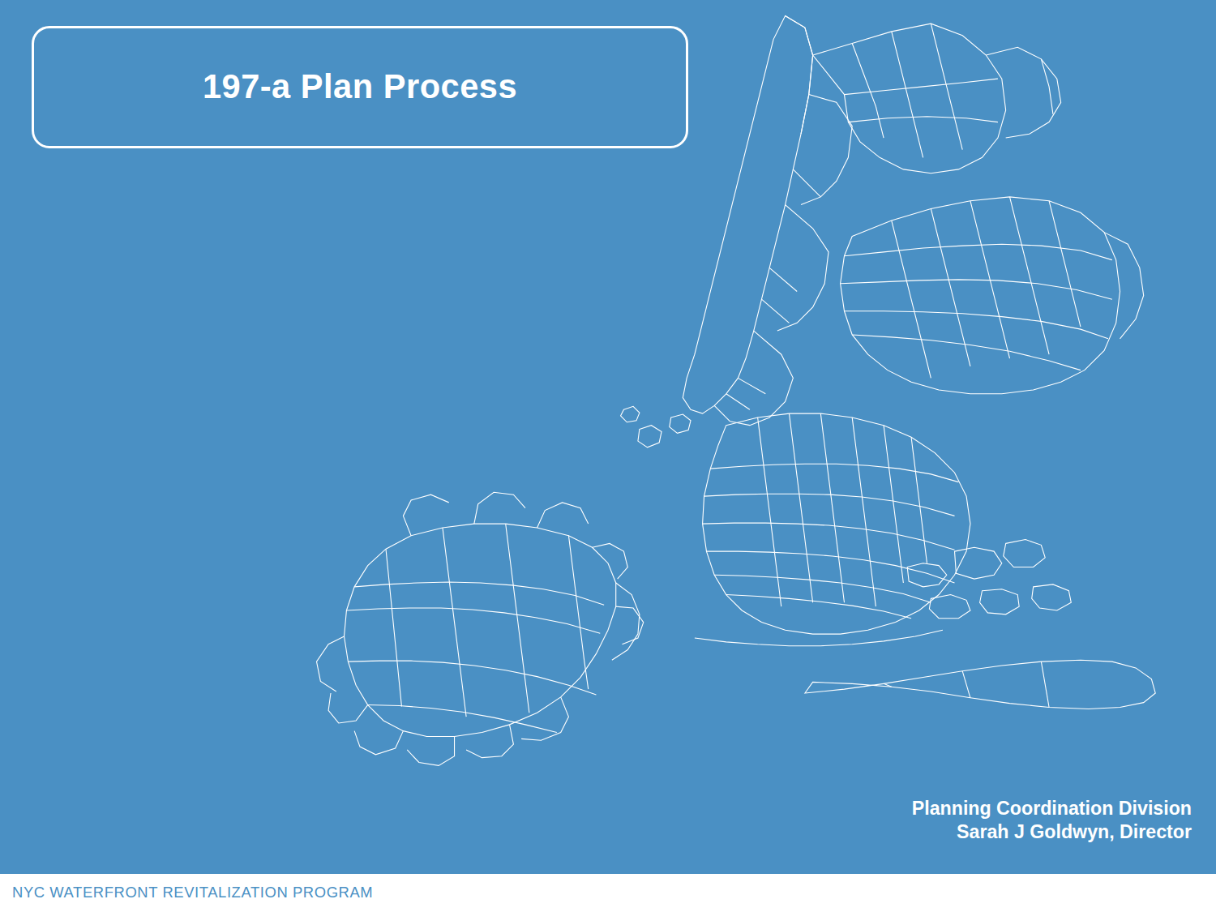197-a Plan Process
Planning Coordination Division
Sarah J Goldwyn, Director
NYC Waterfront Revitalization Program